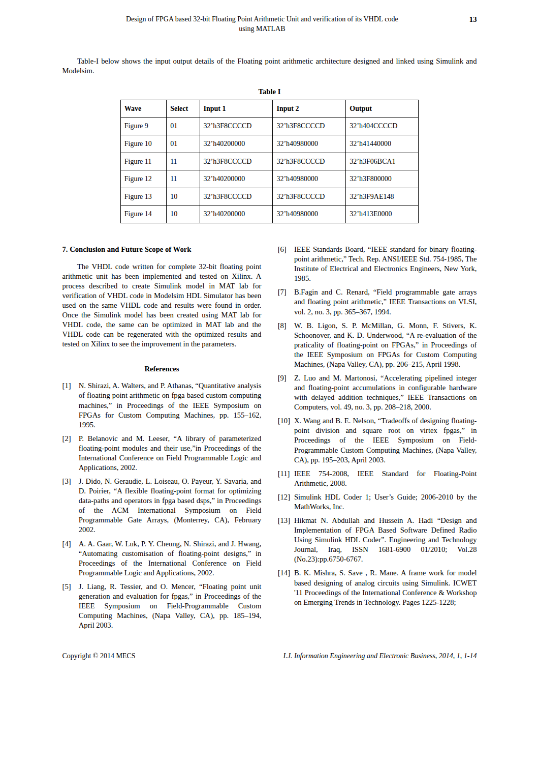Design of FPGA based 32-bit Floating Point Arithmetic Unit and verification of its VHDL code
using MATLAB
13
Table-I below shows the input output details of the Floating point arithmetic architecture designed and linked using Simulink and Modelsim.
Table I
| Wave | Select | Input 1 | Input 2 | Output |
| --- | --- | --- | --- | --- |
| Figure 9 | 01 | 32’h3F8CCCCD | 32’h3F8CCCCD | 32’h404CCCCD |
| Figure 10 | 01 | 32’h40200000 | 32’h40980000 | 32’h41440000 |
| Figure 11 | 11 | 32’h3F8CCCCD | 32’h3F8CCCCD | 32’h3F06BCA1 |
| Figure 12 | 11 | 32’h40200000 | 32’h40980000 | 32’h3F800000 |
| Figure 13 | 10 | 32’h3F8CCCCD | 32’h3F8CCCCD | 32’h3F9AE148 |
| Figure 14 | 10 | 32’h40200000 | 32’h40980000 | 32’h413E0000 |
7. Conclusion and Future Scope of Work
The VHDL code written for complete 32-bit floating point arithmetic unit has been implemented and tested on Xilinx. A process described to create Simulink model in MAT lab for verification of VHDL code in Modelsim HDL Simulator has been used on the same VHDL code and results were found in order. Once the Simulink model has been created using MAT lab for VHDL code, the same can be optimized in MAT lab and the VHDL code can be regenerated with the optimized results and tested on Xilinx to see the improvement in the parameters.
References
[1] N. Shirazi, A. Walters, and P. Athanas, “Quantitative analysis of floating point arithmetic on fpga based custom computing machines,” in Proceedings of the IEEE Symposium on FPGAs for Custom Computing Machines, pp. 155–162, 1995.
[2] P. Belanovic and M. Leeser, “A library of parameterized floating-point modules and their use,”in Proceedings of the International Conference on Field Programmable Logic and Applications, 2002.
[3] J. Dido, N. Geraudie, L. Loiseau, O. Payeur, Y. Savaria, and D. Poirier, “A flexible floating-point format for optimizing data-paths and operators in fpga based dsps,” in Proceedings of the ACM International Symposium on Field Programmable Gate Arrays, (Monterrey, CA), February 2002.
[4] A. A. Gaar, W. Luk, P. Y. Cheung, N. Shirazi, and J. Hwang, “Automating customisation of floating-point designs,” in Proceedings of the International Conference on Field Programmable Logic and Applications, 2002.
[5] J. Liang, R. Tessier, and O. Mencer, “Floating point unit generation and evaluation for fpgas,” in Proceedings of the IEEE Symposium on Field-Programmable Custom Computing Machines, (Napa Valley, CA), pp. 185–194, April 2003.
[6] IEEE Standards Board, “IEEE standard for binary floating-point arithmetic,” Tech. Rep. ANSI/IEEE Std. 754-1985, The Institute of Electrical and Electronics Engineers, New York, 1985.
[7] B.Fagin and C. Renard, “Field programmable gate arrays and floating point arithmetic,” IEEE Transactions on VLSI, vol. 2, no. 3, pp. 365–367, 1994.
[8] W. B. Ligon, S. P. McMillan, G. Monn, F. Stivers, K. Schoonover, and K. D. Underwood, “A re-evaluation of the praticality of floating-point on FPGAs,” in Proceedings of the IEEE Symposium on FPGAs for Custom Computing Machines, (Napa Valley, CA), pp. 206–215, April 1998.
[9] Z. Luo and M. Martonosi, “Accelerating pipelined integer and floating-point accumulations in configurable hardware with delayed addition techniques,” IEEE Transactions on Computers, vol. 49, no. 3, pp. 208–218, 2000.
[10] X. Wang and B. E. Nelson, “Tradeoffs of designing floating-point division and square root on virtex fpgas,” in Proceedings of the IEEE Symposium on Field-Programmable Custom Computing Machines, (Napa Valley, CA), pp. 195–203, April 2003.
[11] IEEE 754-2008, IEEE Standard for Floating-Point Arithmetic, 2008.
[12] Simulink HDL Coder 1; User’s Guide; 2006-2010 by the MathWorks, Inc.
[13] Hikmat N. Abdullah and Hussein A. Hadi “Design and Implementation of FPGA Based Software Defined Radio Using Simulink HDL Coder”. Engineering and Technology Journal, Iraq, ISSN 1681-6900 01/2010; Vol.28 (No.23):pp.6750-6767.
[14] B. K. Mishra, S. Save , R. Mane. A frame work for model based designing of analog circuits using Simulink. ICWET '11 Proceedings of the International Conference & Workshop on Emerging Trends in Technology. Pages 1225-1228;
Copyright © 2014 MECS
I.J. Information Engineering and Electronic Business, 2014, 1, 1-14